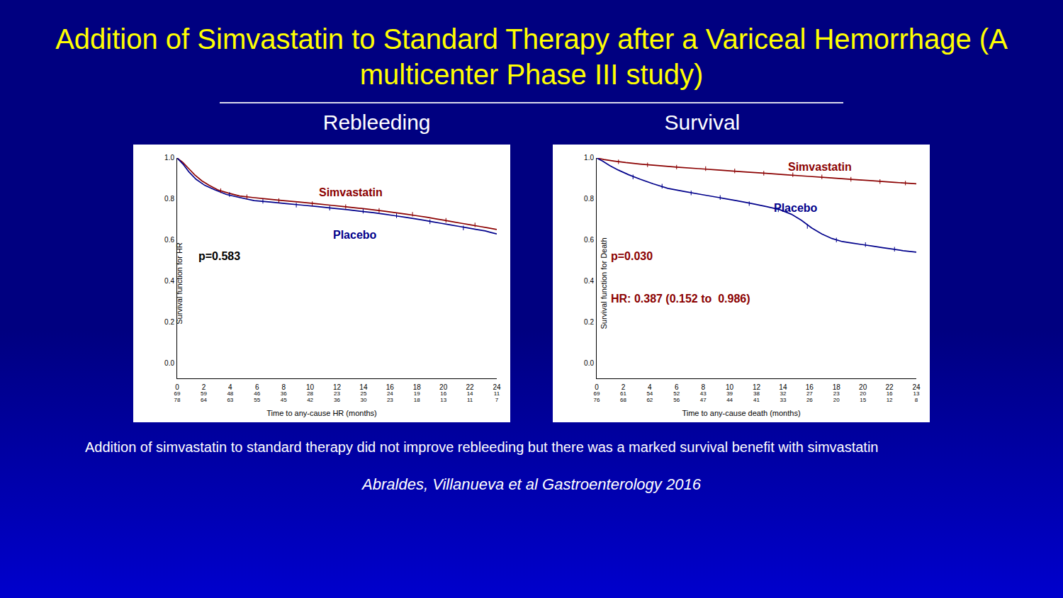Addition of Simvastatin to Standard Therapy after a Variceal Hemorrhage (A multicenter Phase III study)
Rebleeding Survival
Survival function for HR
Time to any-cause HR (months)
1.0
0.8
0.6
0.4
0.2
0.0
0
2
4
6
8
10
12
14
16
18
20
22
24
69
78
59
64
48
63
46
55
36
45
28
42
23
36
25
30
24
23
19
18
16
13
14
11
11
7
Simvastatin
Placebo
p=0.583
Survival function for Death
Time to any-cause death (months)
1.0
0.8
0.6
0.4
0.2
0.0
0
2
4
6
8
10
12
14
16
18
20
22
24
69
76
61
68
54
62
52
56
43
47
39
44
38
41
32
33
27
26
23
20
20
15
16
12
13
8
Simvastatin
Placebo
p=0.030
HR: 0.387 (0.152 to 0.986)
Addition of simvastatin to standard therapy did not improve rebleeding but there was a marked survival benefit with simvastatin
Abraldes, Villanueva et al Gastroenterology 2016